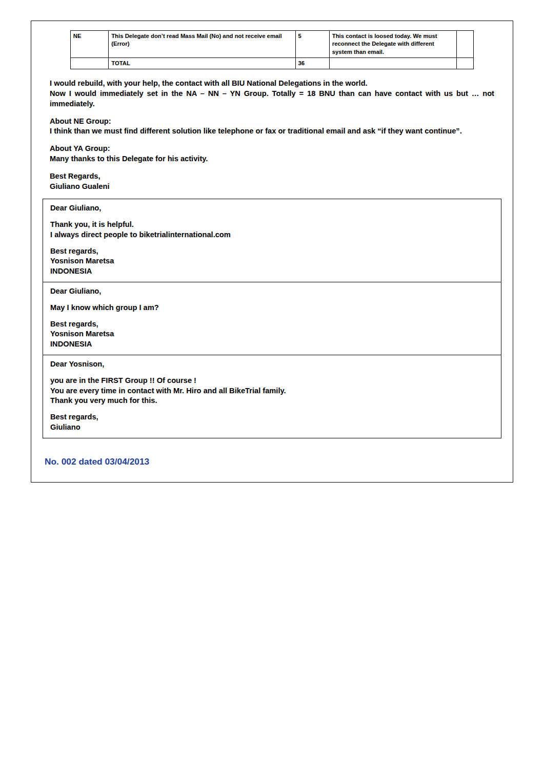| NE | This Delegate don’t read Mass Mail (No) and not receive email (Error) | 5 | This contact is loosed today. We must reconnect the Delegate with different system than email. | |
| | TOTAL | 36 | | |
I would rebuild, with your help, the contact with all BIU National Delegations in the world.
Now I would immediately set in the NA – NN – YN Group. Totally = 18 BNU than can have contact with us but … not immediately.
About NE Group:
I think than we must find different solution like telephone or fax or traditional email and ask “if they want continue”.
About YA Group:
Many thanks to this Delegate for his activity.
Best Regards,
Giuliano Gualeni
Dear Giuliano,
Thank you, it is helpful.
I always direct people to biketrialinternational.com
Best regards,
Yosnison Maretsa
INDONESIA
Dear Giuliano,
May I know which group I am?
Best regards,
Yosnison Maretsa
INDONESIA
Dear Yosnison,
you are in the FIRST Group !! Of course !
You are every time in contact with Mr. Hiro and all BikeTrial family.
Thank you very much for this.
Best regards,
Giuliano
No. 002 dated 03/04/2013